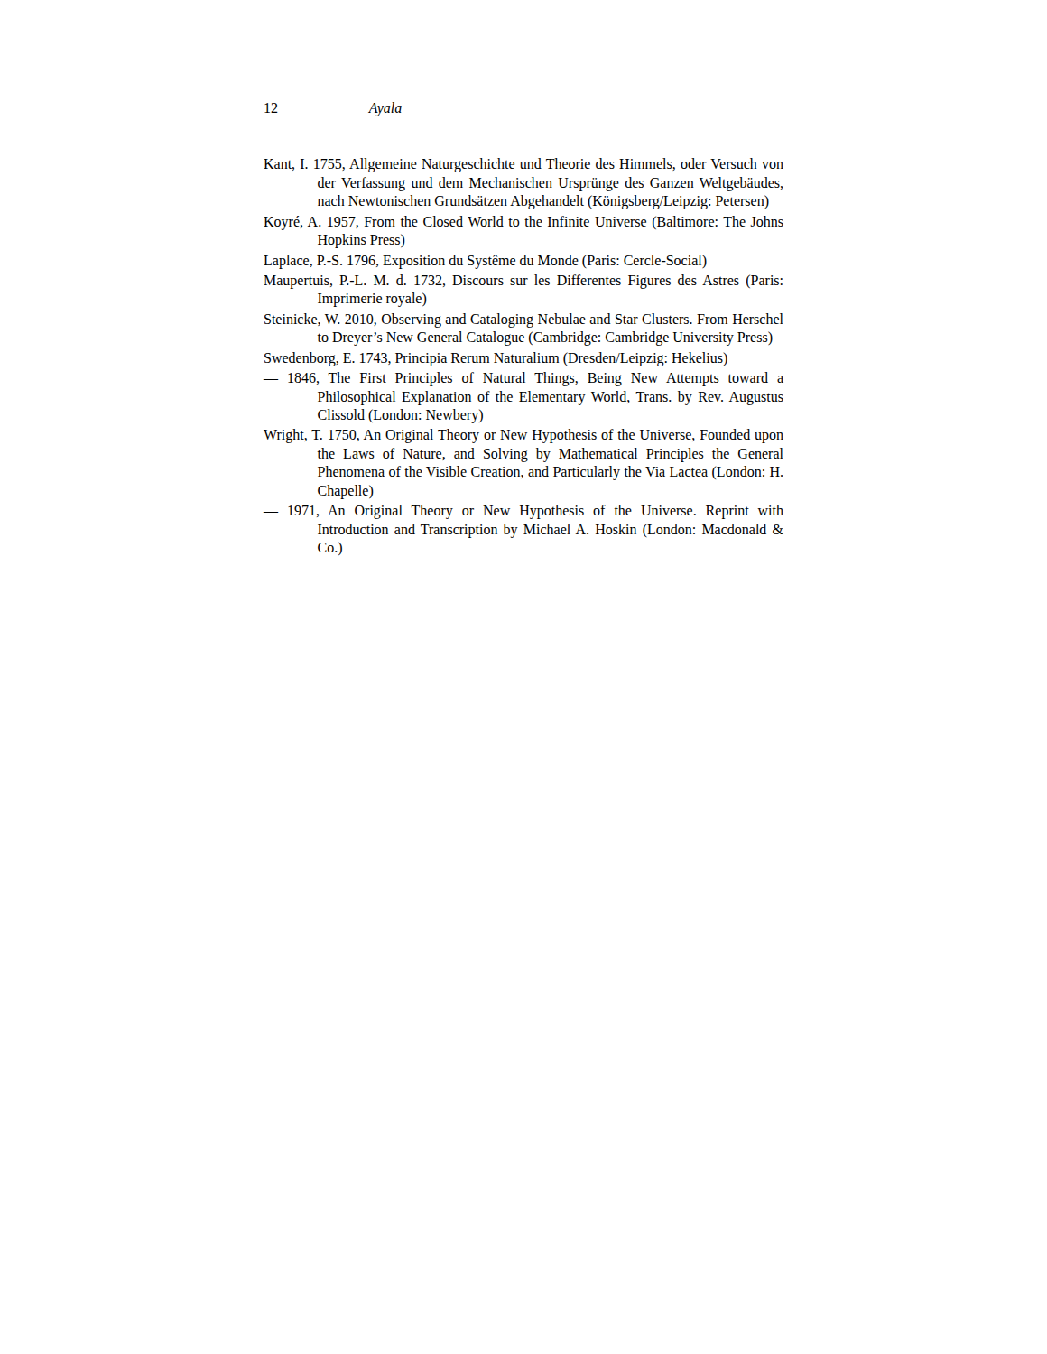12 Ayala
Kant, I. 1755, Allgemeine Naturgeschichte und Theorie des Himmels, oder Versuch von der Verfassung und dem Mechanischen Ursprünge des Ganzen Weltgebäudes, nach Newtonischen Grundsätzen Abgehandelt (Königsberg/Leipzig: Petersen)
Koyré, A. 1957, From the Closed World to the Infinite Universe (Baltimore: The Johns Hopkins Press)
Laplace, P.-S. 1796, Exposition du Systême du Monde (Paris: Cercle-Social)
Maupertuis, P.-L. M. d. 1732, Discours sur les Differentes Figures des Astres (Paris: Imprimerie royale)
Steinicke, W. 2010, Observing and Cataloging Nebulae and Star Clusters. From Herschel to Dreyer’s New General Catalogue (Cambridge: Cambridge University Press)
Swedenborg, E. 1743, Principia Rerum Naturalium (Dresden/Leipzig: Hekelius)
— 1846, The First Principles of Natural Things, Being New Attempts toward a Philosophical Explanation of the Elementary World, Trans. by Rev. Augustus Clissold (London: Newbery)
Wright, T. 1750, An Original Theory or New Hypothesis of the Universe, Founded upon the Laws of Nature, and Solving by Mathematical Principles the General Phenomena of the Visible Creation, and Particularly the Via Lactea (London: H. Chapelle)
— 1971, An Original Theory or New Hypothesis of the Universe. Reprint with Introduction and Transcription by Michael A. Hoskin (London: Macdonald & Co.)